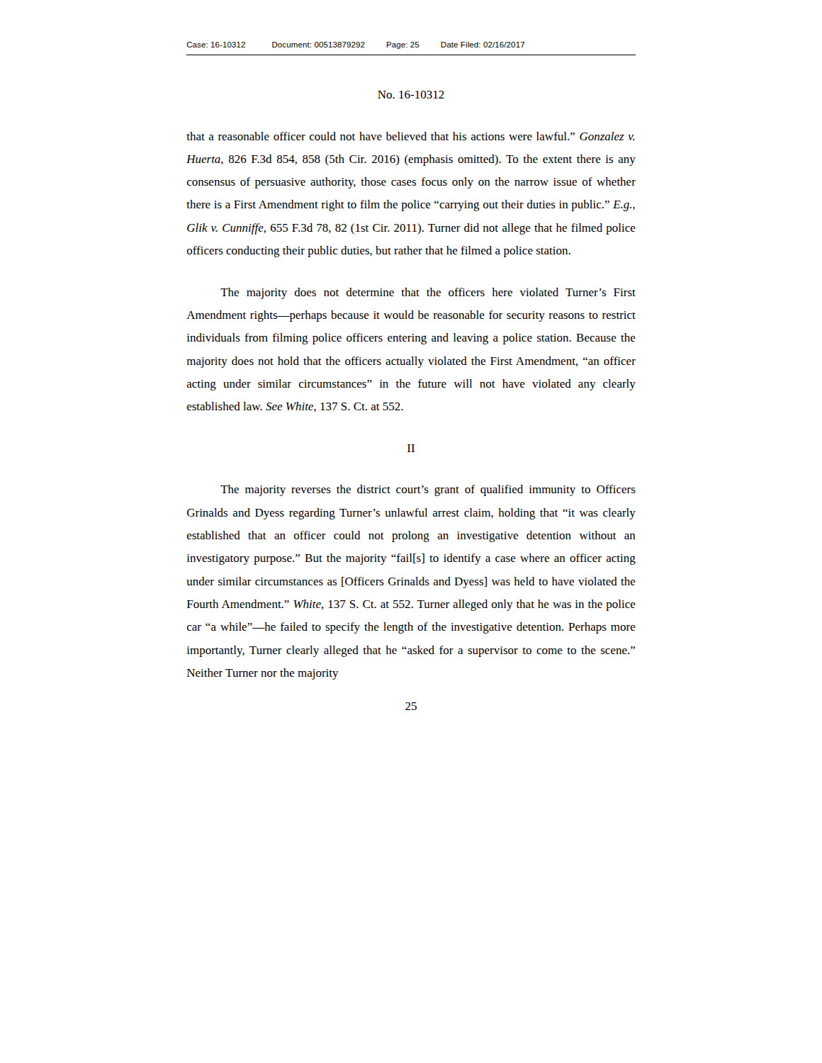Case: 16-10312 Document: 00513879292 Page: 25 Date Filed: 02/16/2017
No. 16-10312
that a reasonable officer could not have believed that his actions were lawful.” Gonzalez v. Huerta, 826 F.3d 854, 858 (5th Cir. 2016) (emphasis omitted). To the extent there is any consensus of persuasive authority, those cases focus only on the narrow issue of whether there is a First Amendment right to film the police “carrying out their duties in public.” E.g., Glik v. Cunniffe, 655 F.3d 78, 82 (1st Cir. 2011). Turner did not allege that he filmed police officers conducting their public duties, but rather that he filmed a police station.
The majority does not determine that the officers here violated Turner’s First Amendment rights—perhaps because it would be reasonable for security reasons to restrict individuals from filming police officers entering and leaving a police station. Because the majority does not hold that the officers actually violated the First Amendment, “an officer acting under similar circumstances” in the future will not have violated any clearly established law. See White, 137 S. Ct. at 552.
II
The majority reverses the district court’s grant of qualified immunity to Officers Grinalds and Dyess regarding Turner’s unlawful arrest claim, holding that “it was clearly established that an officer could not prolong an investigative detention without an investigatory purpose.” But the majority “fail[s] to identify a case where an officer acting under similar circumstances as [Officers Grinalds and Dyess] was held to have violated the Fourth Amendment.” White, 137 S. Ct. at 552. Turner alleged only that he was in the police car “a while”—he failed to specify the length of the investigative detention. Perhaps more importantly, Turner clearly alleged that he “asked for a supervisor to come to the scene.” Neither Turner nor the majority
25